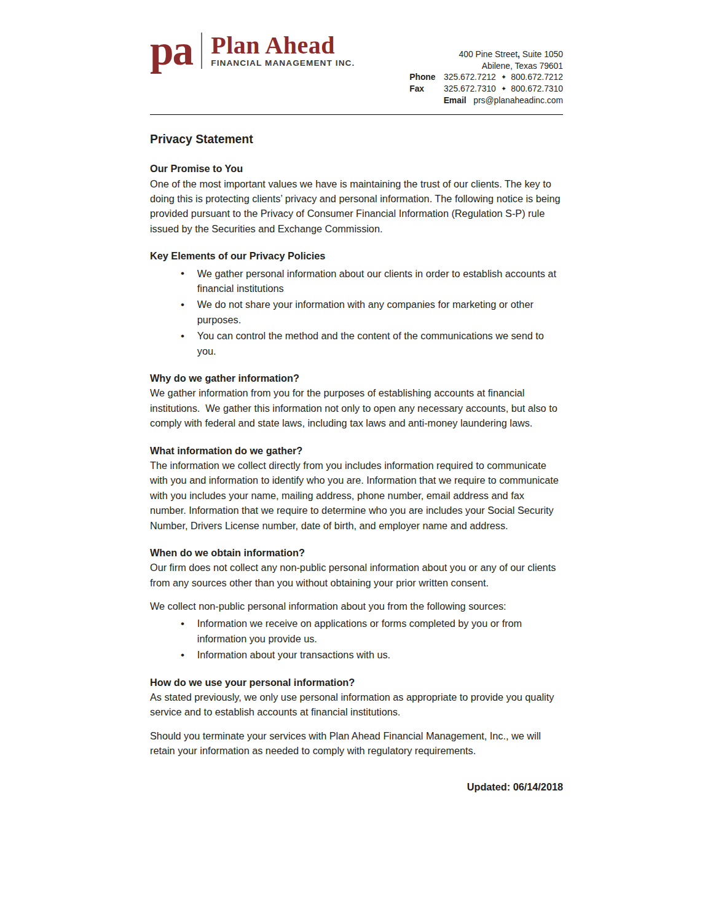pa
Plan Ahead FINANCIAL MANAGEMENT INC.
400 Pine Street, Suite 1050 Abilene, Texas 79601 Phone 325.672.7212 ✦ 800.672.7212 Fax 325.672.7310 ✦ 800.672.7310 Email prs@planaheadinc.com
Privacy Statement
Our Promise to You
One of the most important values we have is maintaining the trust of our clients. The key to doing this is protecting clients’ privacy and personal information. The following notice is being provided pursuant to the Privacy of Consumer Financial Information (Regulation S-P) rule issued by the Securities and Exchange Commission.
Key Elements of our Privacy Policies
We gather personal information about our clients in order to establish accounts at financial institutions
We do not share your information with any companies for marketing or other purposes.
You can control the method and the content of the communications we send to you.
Why do we gather information?
We gather information from you for the purposes of establishing accounts at financial institutions. We gather this information not only to open any necessary accounts, but also to comply with federal and state laws, including tax laws and anti-money laundering laws.
What information do we gather?
The information we collect directly from you includes information required to communicate with you and information to identify who you are. Information that we require to communicate with you includes your name, mailing address, phone number, email address and fax number. Information that we require to determine who you are includes your Social Security Number, Drivers License number, date of birth, and employer name and address.
When do we obtain information?
Our firm does not collect any non-public personal information about you or any of our clients from any sources other than you without obtaining your prior written consent.
We collect non-public personal information about you from the following sources:
Information we receive on applications or forms completed by you or from information you provide us.
Information about your transactions with us.
How do we use your personal information?
As stated previously, we only use personal information as appropriate to provide you quality service and to establish accounts at financial institutions.
Should you terminate your services with Plan Ahead Financial Management, Inc., we will retain your information as needed to comply with regulatory requirements.
Updated: 06/14/2018